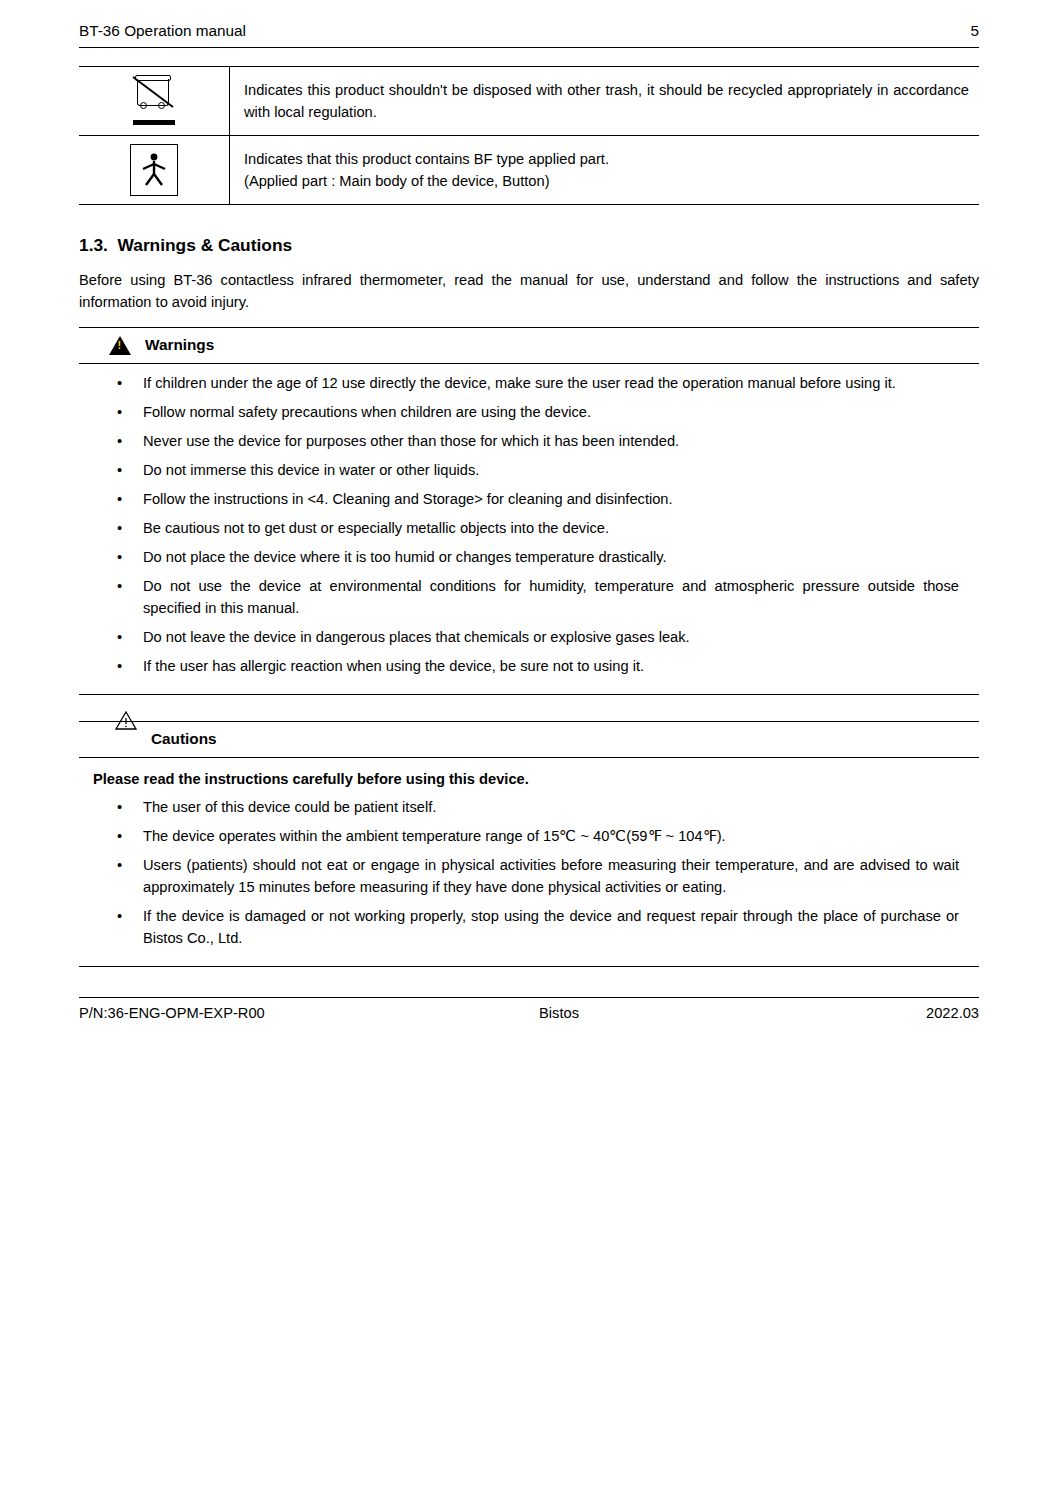BT-36 Operation manual 5
| | Indicates this product shouldn't be disposed with other trash, it should be recycled appropriately in accordance with local regulation. |
| | Indicates that this product contains BF type applied part. (Applied part : Main body of the device, Button) |
1.3. Warnings & Cautions
Before using BT-36 contactless infrared thermometer, read the manual for use, understand and follow the instructions and safety information to avoid injury.
Warnings
If children under the age of 12 use directly the device, make sure the user read the operation manual before using it.
Follow normal safety precautions when children are using the device.
Never use the device for purposes other than those for which it has been intended.
Do not immerse this device in water or other liquids.
Follow the instructions in <4. Cleaning and Storage> for cleaning and disinfection.
Be cautious not to get dust or especially metallic objects into the device.
Do not place the device where it is too humid or changes temperature drastically.
Do not use the device at environmental conditions for humidity, temperature and atmospheric pressure outside those specified in this manual.
Do not leave the device in dangerous places that chemicals or explosive gases leak.
If the user has allergic reaction when using the device, be sure not to using it.
Cautions
Please read the instructions carefully before using this device.
The user of this device could be patient itself.
The device operates within the ambient temperature range of 15℃ ~ 40℃(59℉ ~ 104℉).
Users (patients) should not eat or engage in physical activities before measuring their temperature, and are advised to wait approximately 15 minutes before measuring if they have done physical activities or eating.
If the device is damaged or not working properly, stop using the device and request repair through the place of purchase or Bistos Co., Ltd.
P/N:36-ENG-OPM-EXP-R00 Bistos 2022.03